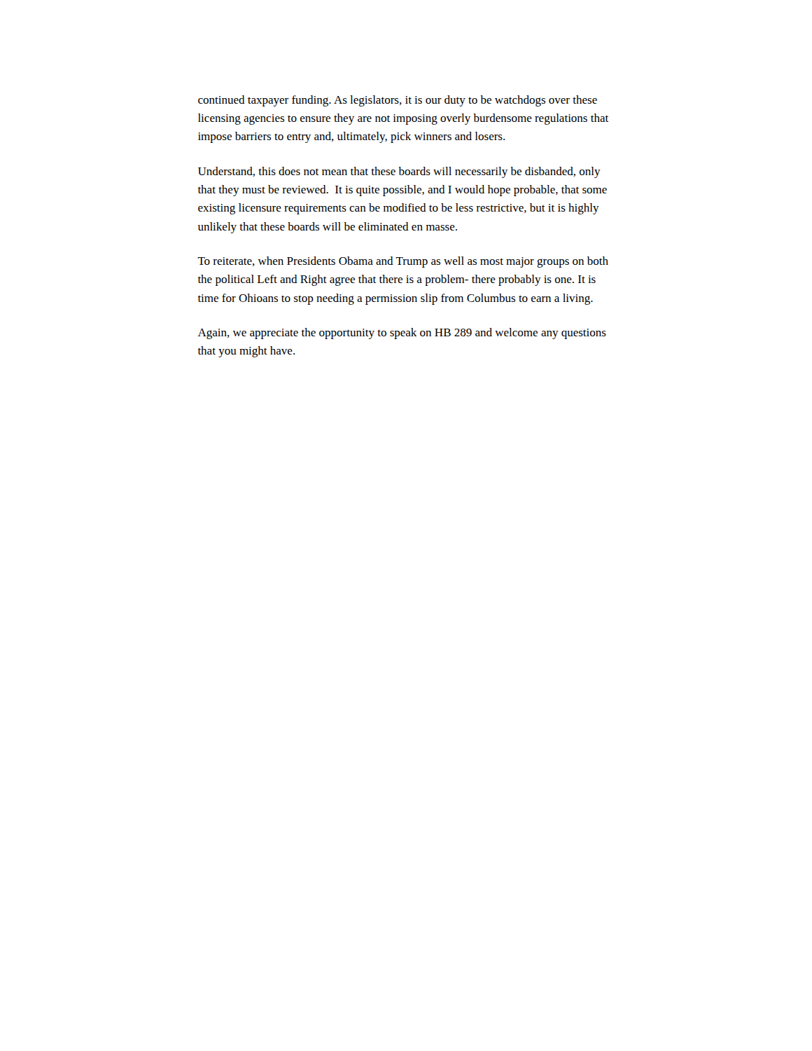continued taxpayer funding. As legislators, it is our duty to be watchdogs over these licensing agencies to ensure they are not imposing overly burdensome regulations that impose barriers to entry and, ultimately, pick winners and losers.
Understand, this does not mean that these boards will necessarily be disbanded, only that they must be reviewed. It is quite possible, and I would hope probable, that some existing licensure requirements can be modified to be less restrictive, but it is highly unlikely that these boards will be eliminated en masse.
To reiterate, when Presidents Obama and Trump as well as most major groups on both the political Left and Right agree that there is a problem- there probably is one. It is time for Ohioans to stop needing a permission slip from Columbus to earn a living.
Again, we appreciate the opportunity to speak on HB 289 and welcome any questions that you might have.